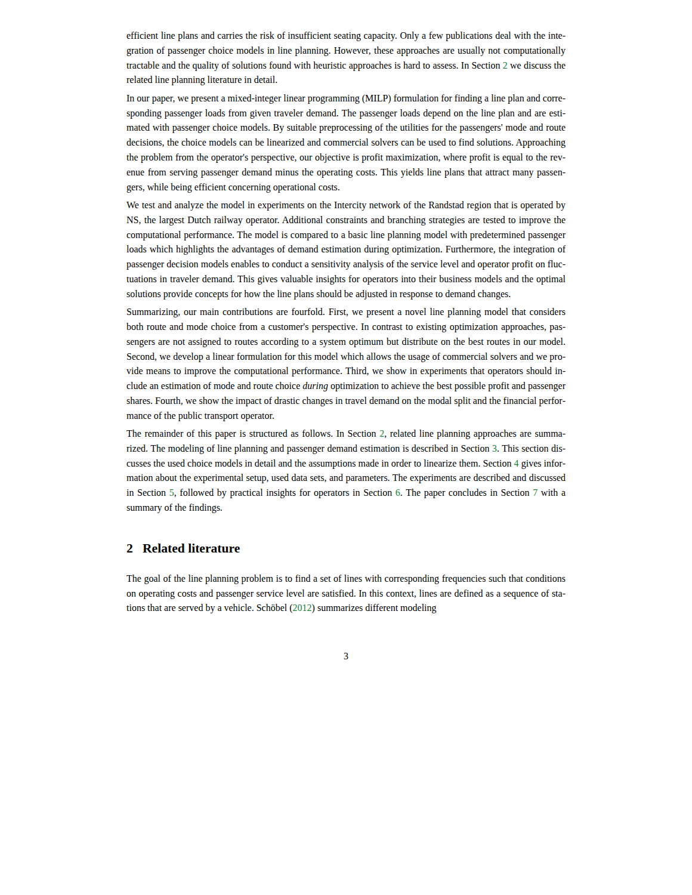efficient line plans and carries the risk of insufficient seating capacity. Only a few publications deal with the integration of passenger choice models in line planning. However, these approaches are usually not computationally tractable and the quality of solutions found with heuristic approaches is hard to assess. In Section 2 we discuss the related line planning literature in detail.
In our paper, we present a mixed-integer linear programming (MILP) formulation for finding a line plan and corresponding passenger loads from given traveler demand. The passenger loads depend on the line plan and are estimated with passenger choice models. By suitable preprocessing of the utilities for the passengers' mode and route decisions, the choice models can be linearized and commercial solvers can be used to find solutions. Approaching the problem from the operator's perspective, our objective is profit maximization, where profit is equal to the revenue from serving passenger demand minus the operating costs. This yields line plans that attract many passengers, while being efficient concerning operational costs.
We test and analyze the model in experiments on the Intercity network of the Randstad region that is operated by NS, the largest Dutch railway operator. Additional constraints and branching strategies are tested to improve the computational performance. The model is compared to a basic line planning model with predetermined passenger loads which highlights the advantages of demand estimation during optimization. Furthermore, the integration of passenger decision models enables to conduct a sensitivity analysis of the service level and operator profit on fluctuations in traveler demand. This gives valuable insights for operators into their business models and the optimal solutions provide concepts for how the line plans should be adjusted in response to demand changes.
Summarizing, our main contributions are fourfold. First, we present a novel line planning model that considers both route and mode choice from a customer's perspective. In contrast to existing optimization approaches, passengers are not assigned to routes according to a system optimum but distribute on the best routes in our model. Second, we develop a linear formulation for this model which allows the usage of commercial solvers and we provide means to improve the computational performance. Third, we show in experiments that operators should include an estimation of mode and route choice during optimization to achieve the best possible profit and passenger shares. Fourth, we show the impact of drastic changes in travel demand on the modal split and the financial performance of the public transport operator.
The remainder of this paper is structured as follows. In Section 2, related line planning approaches are summarized. The modeling of line planning and passenger demand estimation is described in Section 3. This section discusses the used choice models in detail and the assumptions made in order to linearize them. Section 4 gives information about the experimental setup, used data sets, and parameters. The experiments are described and discussed in Section 5, followed by practical insights for operators in Section 6. The paper concludes in Section 7 with a summary of the findings.
2 Related literature
The goal of the line planning problem is to find a set of lines with corresponding frequencies such that conditions on operating costs and passenger service level are satisfied. In this context, lines are defined as a sequence of stations that are served by a vehicle. Schöbel (2012) summarizes different modeling
3